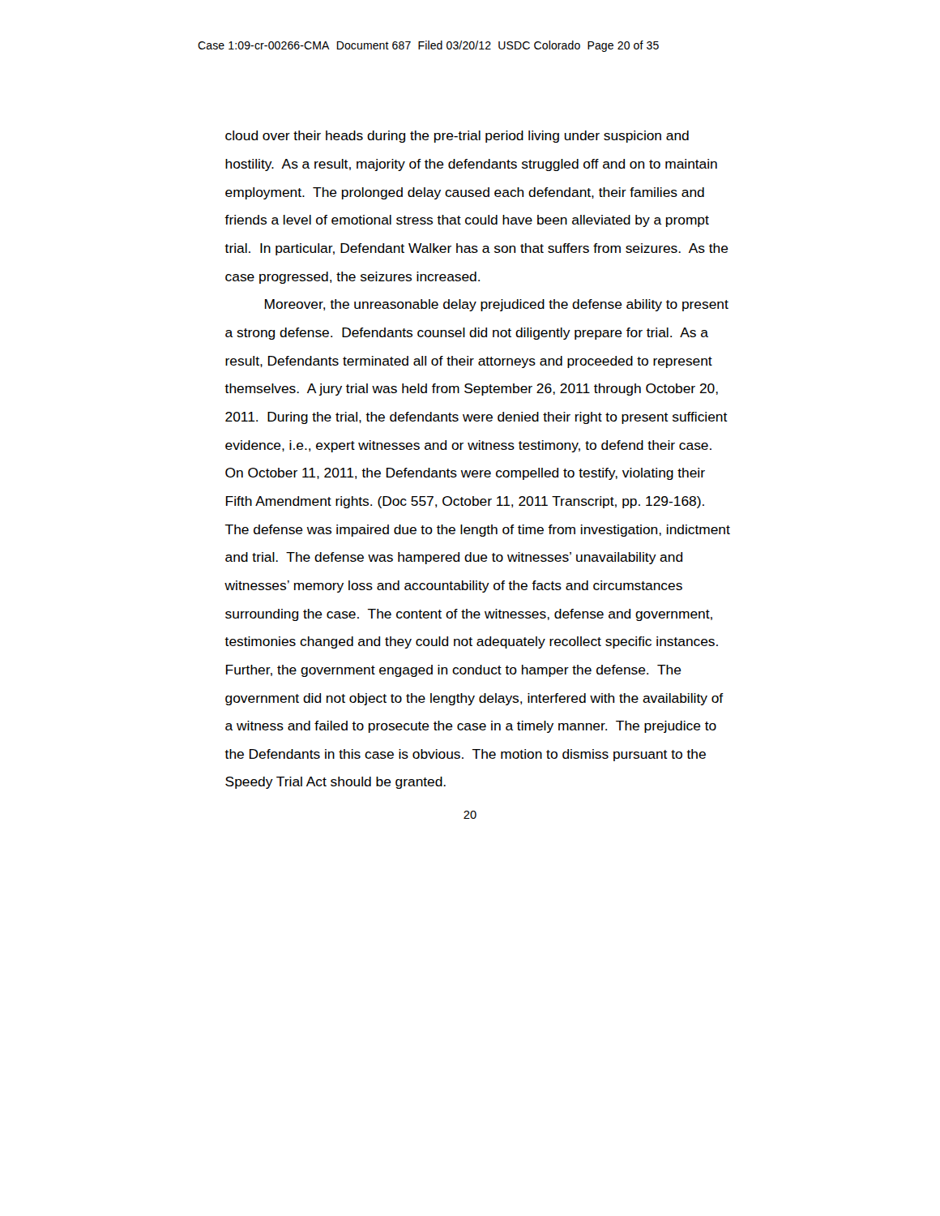Case 1:09-cr-00266-CMA Document 687 Filed 03/20/12 USDC Colorado Page 20 of 35
cloud over their heads during the pre-trial period living under suspicion and hostility. As a result, majority of the defendants struggled off and on to maintain employment. The prolonged delay caused each defendant, their families and friends a level of emotional stress that could have been alleviated by a prompt trial. In particular, Defendant Walker has a son that suffers from seizures. As the case progressed, the seizures increased.
Moreover, the unreasonable delay prejudiced the defense ability to present a strong defense. Defendants counsel did not diligently prepare for trial. As a result, Defendants terminated all of their attorneys and proceeded to represent themselves. A jury trial was held from September 26, 2011 through October 20, 2011. During the trial, the defendants were denied their right to present sufficient evidence, i.e., expert witnesses and or witness testimony, to defend their case. On October 11, 2011, the Defendants were compelled to testify, violating their Fifth Amendment rights. (Doc 557, October 11, 2011 Transcript, pp. 129-168). The defense was impaired due to the length of time from investigation, indictment and trial. The defense was hampered due to witnesses’ unavailability and witnesses’ memory loss and accountability of the facts and circumstances surrounding the case. The content of the witnesses, defense and government, testimonies changed and they could not adequately recollect specific instances. Further, the government engaged in conduct to hamper the defense. The government did not object to the lengthy delays, interfered with the availability of a witness and failed to prosecute the case in a timely manner. The prejudice to the Defendants in this case is obvious. The motion to dismiss pursuant to the Speedy Trial Act should be granted.
20